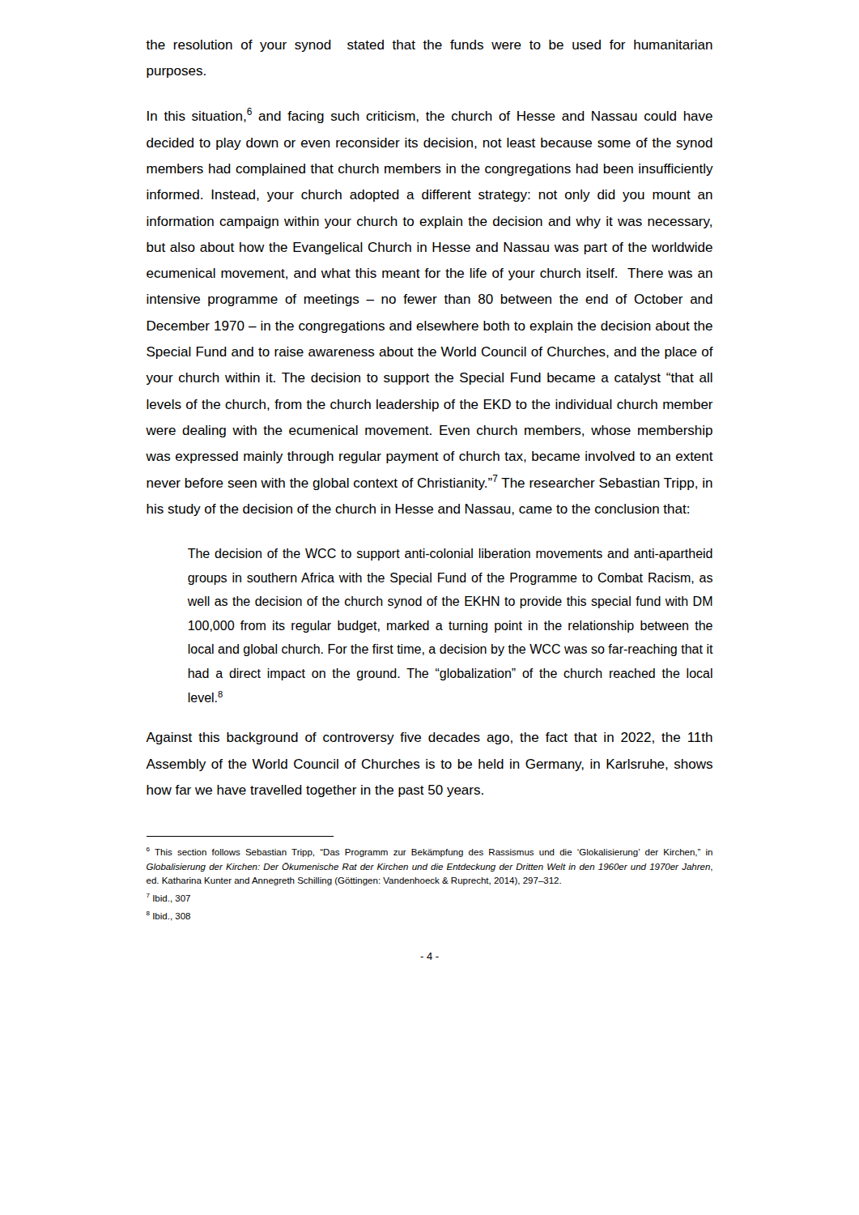the resolution of your synod stated that the funds were to be used for humanitarian purposes.
In this situation,6 and facing such criticism, the church of Hesse and Nassau could have decided to play down or even reconsider its decision, not least because some of the synod members had complained that church members in the congregations had been insufficiently informed. Instead, your church adopted a different strategy: not only did you mount an information campaign within your church to explain the decision and why it was necessary, but also about how the Evangelical Church in Hesse and Nassau was part of the worldwide ecumenical movement, and what this meant for the life of your church itself. There was an intensive programme of meetings – no fewer than 80 between the end of October and December 1970 – in the congregations and elsewhere both to explain the decision about the Special Fund and to raise awareness about the World Council of Churches, and the place of your church within it. The decision to support the Special Fund became a catalyst “that all levels of the church, from the church leadership of the EKD to the individual church member were dealing with the ecumenical movement. Even church members, whose membership was expressed mainly through regular payment of church tax, became involved to an extent never before seen with the global context of Christianity.”7 The researcher Sebastian Tripp, in his study of the decision of the church in Hesse and Nassau, came to the conclusion that:
The decision of the WCC to support anti-colonial liberation movements and anti-apartheid groups in southern Africa with the Special Fund of the Programme to Combat Racism, as well as the decision of the church synod of the EKHN to provide this special fund with DM 100,000 from its regular budget, marked a turning point in the relationship between the local and global church. For the first time, a decision by the WCC was so far-reaching that it had a direct impact on the ground. The “globalization” of the church reached the local level.8
Against this background of controversy five decades ago, the fact that in 2022, the 11th Assembly of the World Council of Churches is to be held in Germany, in Karlsruhe, shows how far we have travelled together in the past 50 years.
6 This section follows Sebastian Tripp, “Das Programm zur Bekämpfung des Rassismus und die ‘Glokalisierung’ der Kirchen,” in Globalisierung der Kirchen: Der Ökumenische Rat der Kirchen und die Entdeckung der Dritten Welt in den 1960er und 1970er Jahren, ed. Katharina Kunter and Annegreth Schilling (Göttingen: Vandenhoeck & Ruprecht, 2014), 297–312.
7 Ibid., 307
8 Ibid., 308
- 4 -